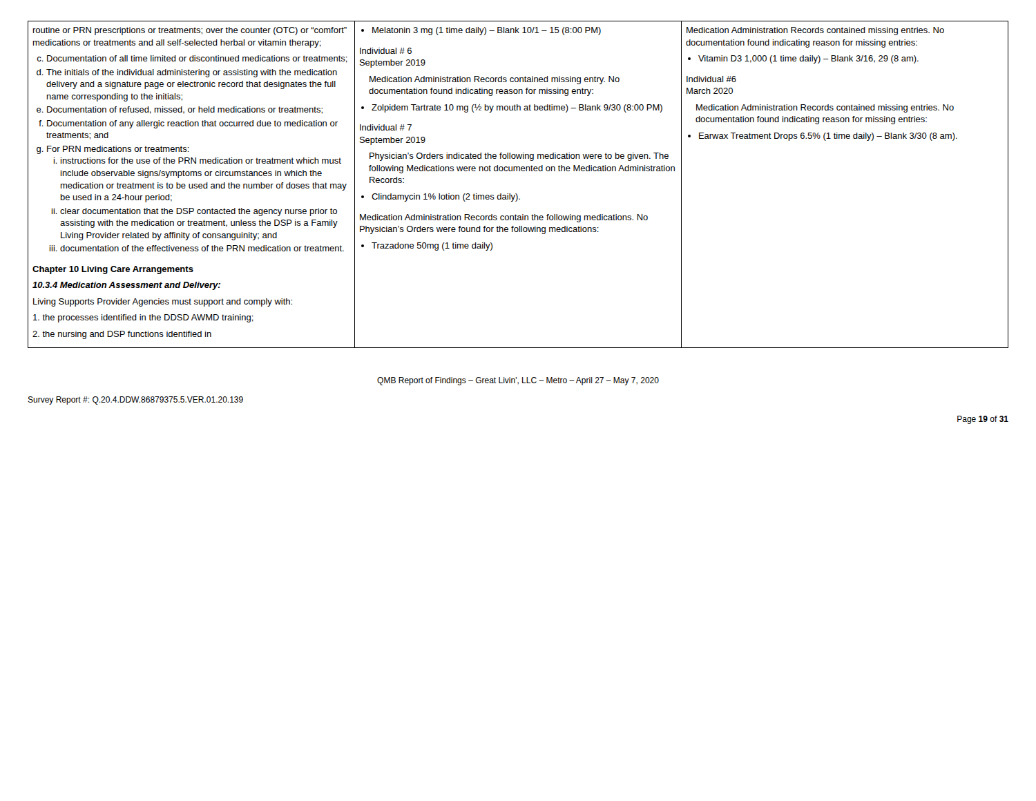| routine or PRN prescriptions or treatments; over the counter (OTC) or “comfort” medications or treatments and all self-selected herbal or vitamin therapy; Documentation of all time limited or discontinued medications or treatments; The initials of the individual administering or assisting with the medication delivery and a signature page or electronic record that designates the full name corresponding to the initials; Documentation of refused, missed, or held medications or treatments; Documentation of any allergic reaction that occurred due to medication or treatments; and For PRN medications or treatments: instructions for the use of the PRN medication or treatment which must include observable signs/symptoms or circumstances in which the medication or treatment is to be used and the number of doses that may be used in a 24-hour period; clear documentation that the DSP contacted the agency nurse prior to assisting with the medication or treatment, unless the DSP is a Family Living Provider related by affinity of consanguinity; and documentation of the effectiveness of the PRN medication or treatment. Chapter 10 Living Care Arrangements 10.3.4 Medication Assessment and Delivery: Living Supports Provider Agencies must support and comply with: 1. the processes identified in the DDSD AWMD training; 2. the nursing and DSP functions identified in | Melatonin 3 mg (1 time daily) – Blank 10/1 – 15 (8:00 PM) Individual # 6 September 2019 Medication Administration Records contained missing entry. No documentation found indicating reason for missing entry: Zolpidem Tartrate 10 mg (½ by mouth at bedtime) – Blank 9/30 (8:00 PM) Individual # 7 September 2019 Physician’s Orders indicated the following medication were to be given. The following Medications were not documented on the Medication Administration Records: Clindamycin 1% lotion (2 times daily). Medication Administration Records contain the following medications. No Physician’s Orders were found for the following medications: Trazadone 50mg (1 time daily) | Medication Administration Records contained missing entries. No documentation found indicating reason for missing entries: Vitamin D3 1,000 (1 time daily) – Blank 3/16, 29 (8 am). Individual #6 March 2020 Medication Administration Records contained missing entries. No documentation found indicating reason for missing entries: Earwax Treatment Drops 6.5% (1 time daily) – Blank 3/30 (8 am). |
QMB Report of Findings – Great Livin', LLC – Metro – April 27 – May 7, 2020
Survey Report #: Q.20.4.DDW.86879375.5.VER.01.20.139
Page 19 of 31